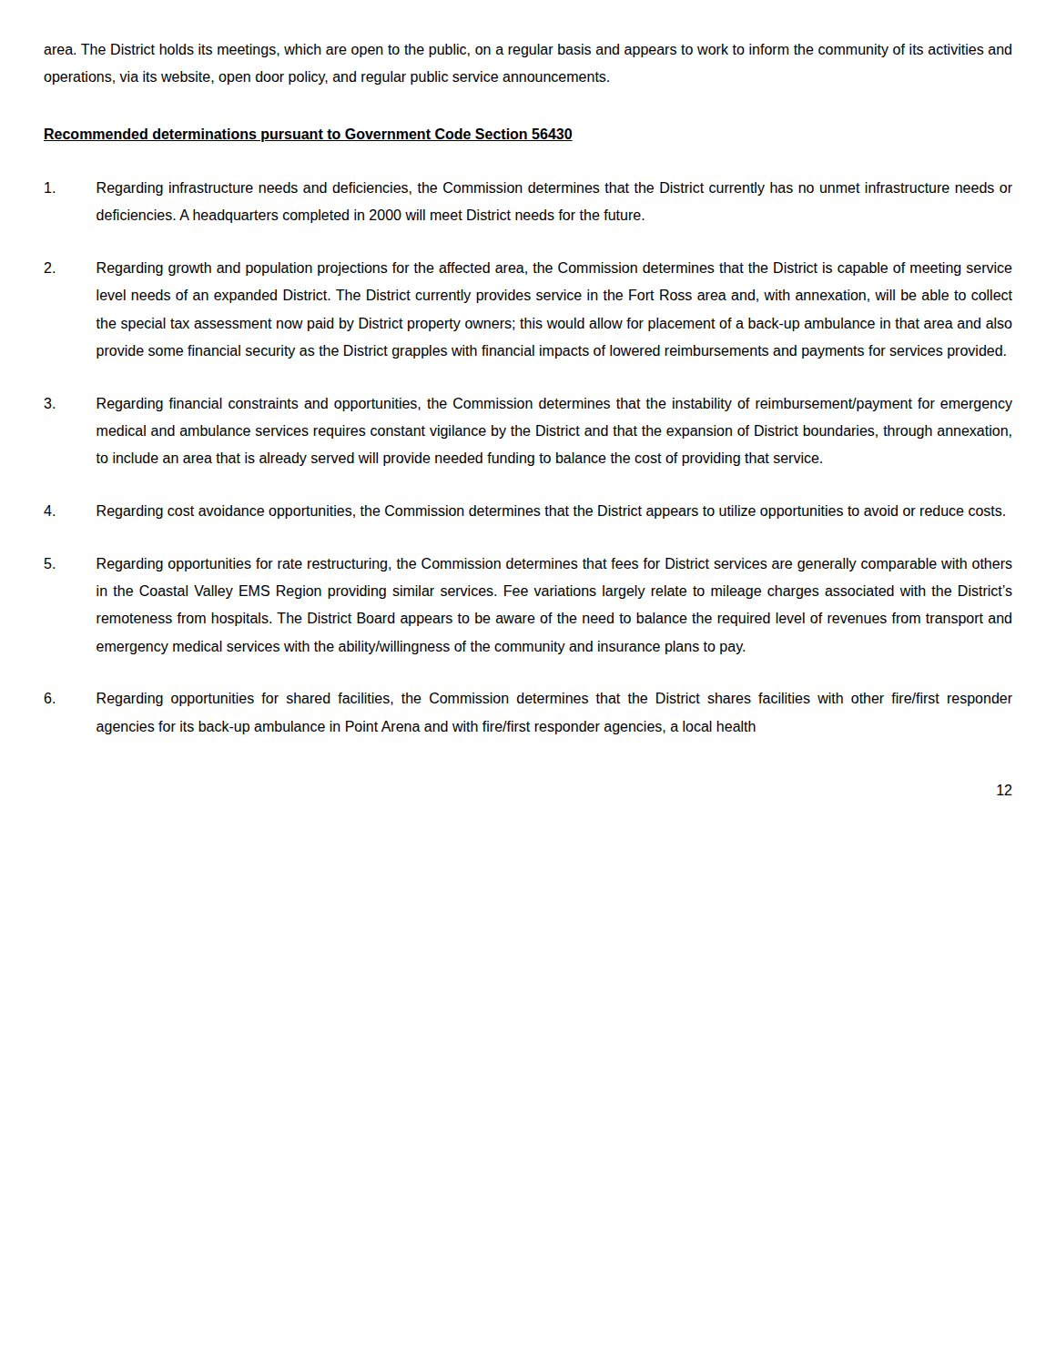area. The District holds its meetings, which are open to the public, on a regular basis and appears to work to inform the community of its activities and operations, via its website, open door policy, and regular public service announcements.
Recommended determinations pursuant to Government Code Section 56430
Regarding infrastructure needs and deficiencies, the Commission determines that the District currently has no unmet infrastructure needs or deficiencies. A headquarters completed in 2000 will meet District needs for the future.
Regarding growth and population projections for the affected area, the Commission determines that the District is capable of meeting service level needs of an expanded District. The District currently provides service in the Fort Ross area and, with annexation, will be able to collect the special tax assessment now paid by District property owners; this would allow for placement of a back-up ambulance in that area and also provide some financial security as the District grapples with financial impacts of lowered reimbursements and payments for services provided.
Regarding financial constraints and opportunities, the Commission determines that the instability of reimbursement/payment for emergency medical and ambulance services requires constant vigilance by the District and that the expansion of District boundaries, through annexation, to include an area that is already served will provide needed funding to balance the cost of providing that service.
Regarding cost avoidance opportunities, the Commission determines that the District appears to utilize opportunities to avoid or reduce costs.
Regarding opportunities for rate restructuring, the Commission determines that fees for District services are generally comparable with others in the Coastal Valley EMS Region providing similar services. Fee variations largely relate to mileage charges associated with the District’s remoteness from hospitals. The District Board appears to be aware of the need to balance the required level of revenues from transport and emergency medical services with the ability/willingness of the community and insurance plans to pay.
Regarding opportunities for shared facilities, the Commission determines that the District shares facilities with other fire/first responder agencies for its back-up ambulance in Point Arena and with fire/first responder agencies, a local health
12